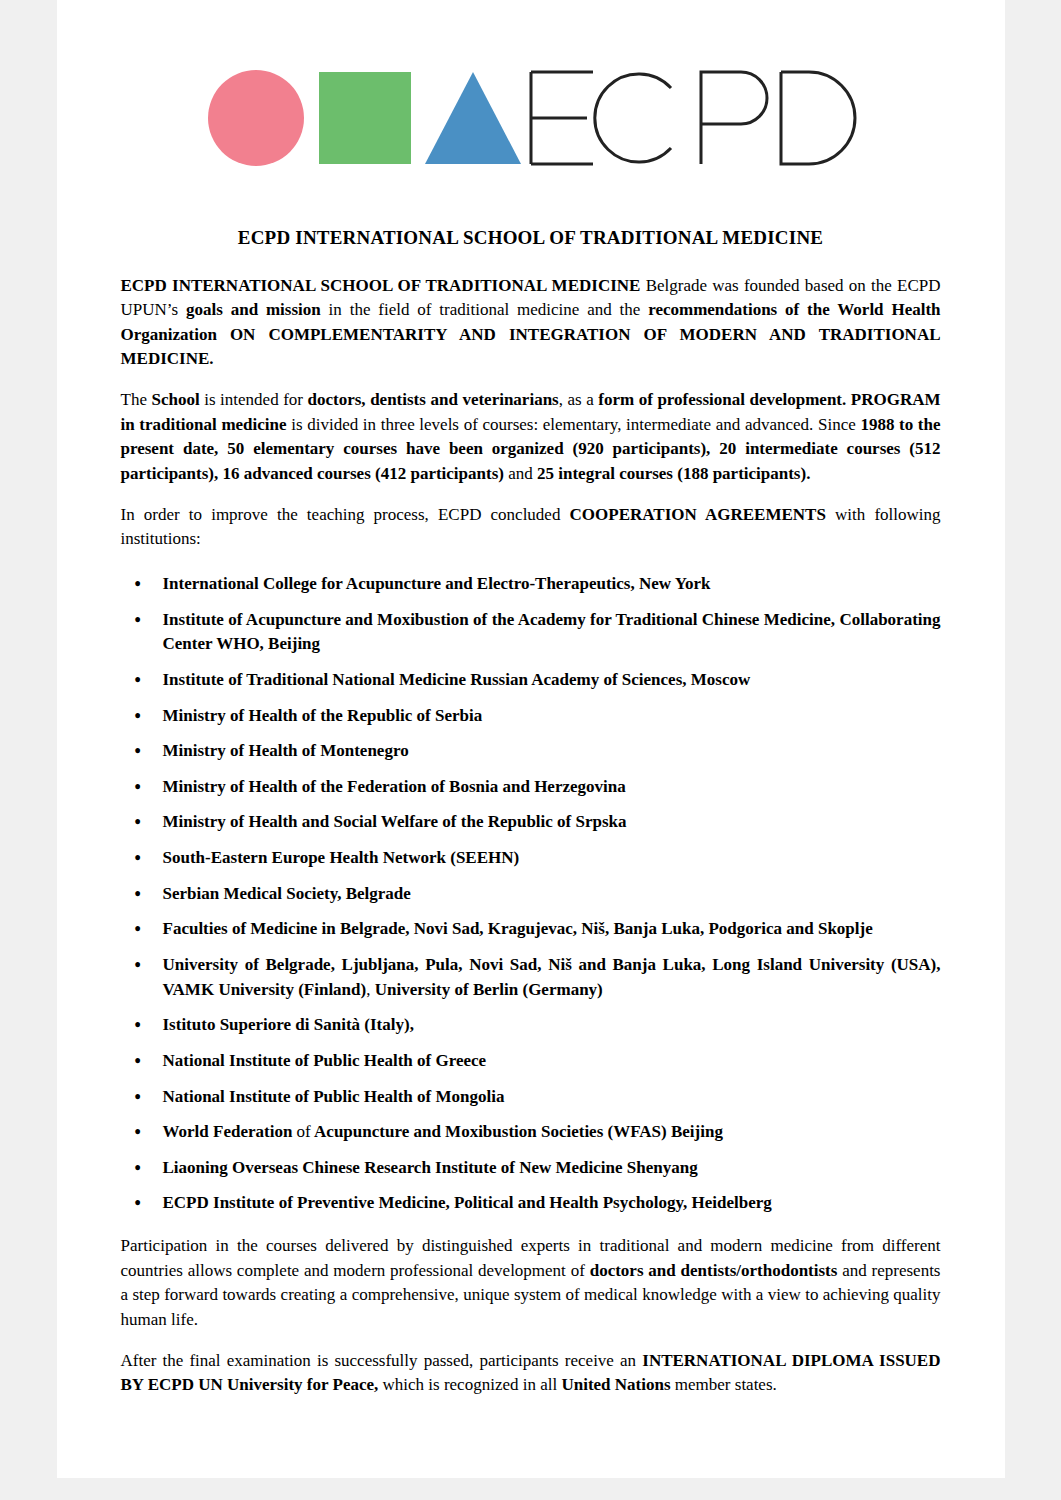ECPD INTERNATIONAL SCHOOL OF TRADITIONAL MEDICINE
ECPD INTERNATIONAL SCHOOL OF TRADITIONAL MEDICINE Belgrade was founded based on the ECPD UPUN’s goals and mission in the field of traditional medicine and the recommendations of the World Health Organization ON COMPLEMENTARITY AND INTEGRATION OF MODERN AND TRADITIONAL MEDICINE.
The School is intended for doctors, dentists and veterinarians, as a form of professional development. PROGRAM in traditional medicine is divided in three levels of courses: elementary, intermediate and advanced. Since 1988 to the present date, 50 elementary courses have been organized (920 participants), 20 intermediate courses (512 participants), 16 advanced courses (412 participants) and 25 integral courses (188 participants).
In order to improve the teaching process, ECPD concluded COOPERATION AGREEMENTS with following institutions:
International College for Acupuncture and Electro-Therapeutics, New York
Institute of Acupuncture and Moxibustion of the Academy for Traditional Chinese Medicine, Collaborating Center WHO, Beijing
Institute of Traditional National Medicine Russian Academy of Sciences, Moscow
Ministry of Health of the Republic of Serbia
Ministry of Health of Montenegro
Ministry of Health of the Federation of Bosnia and Herzegovina
Ministry of Health and Social Welfare of the Republic of Srpska
South-Eastern Europe Health Network (SEEHN)
Serbian Medical Society, Belgrade
Faculties of Medicine in Belgrade, Novi Sad, Kragujevac, Niš, Banja Luka, Podgorica and Skoplje
University of Belgrade, Ljubljana, Pula, Novi Sad, Niš and Banja Luka, Long Island University (USA), VAMK University (Finland), University of Berlin (Germany)
Istituto Superiore di Sanità (Italy),
National Institute of Public Health of Greece
National Institute of Public Health of Mongolia
World Federation of Acupuncture and Moxibustion Societies (WFAS) Beijing
Liaoning Overseas Chinese Research Institute of New Medicine Shenyang
ECPD Institute of Preventive Medicine, Political and Health Psychology, Heidelberg
Participation in the courses delivered by distinguished experts in traditional and modern medicine from different countries allows complete and modern professional development of doctors and dentists/orthodontists and represents a step forward towards creating a comprehensive, unique system of medical knowledge with a view to achieving quality human life.
After the final examination is successfully passed, participants receive an INTERNATIONAL DIPLOMA ISSUED BY ECPD UN University for Peace, which is recognized in all United Nations member states.